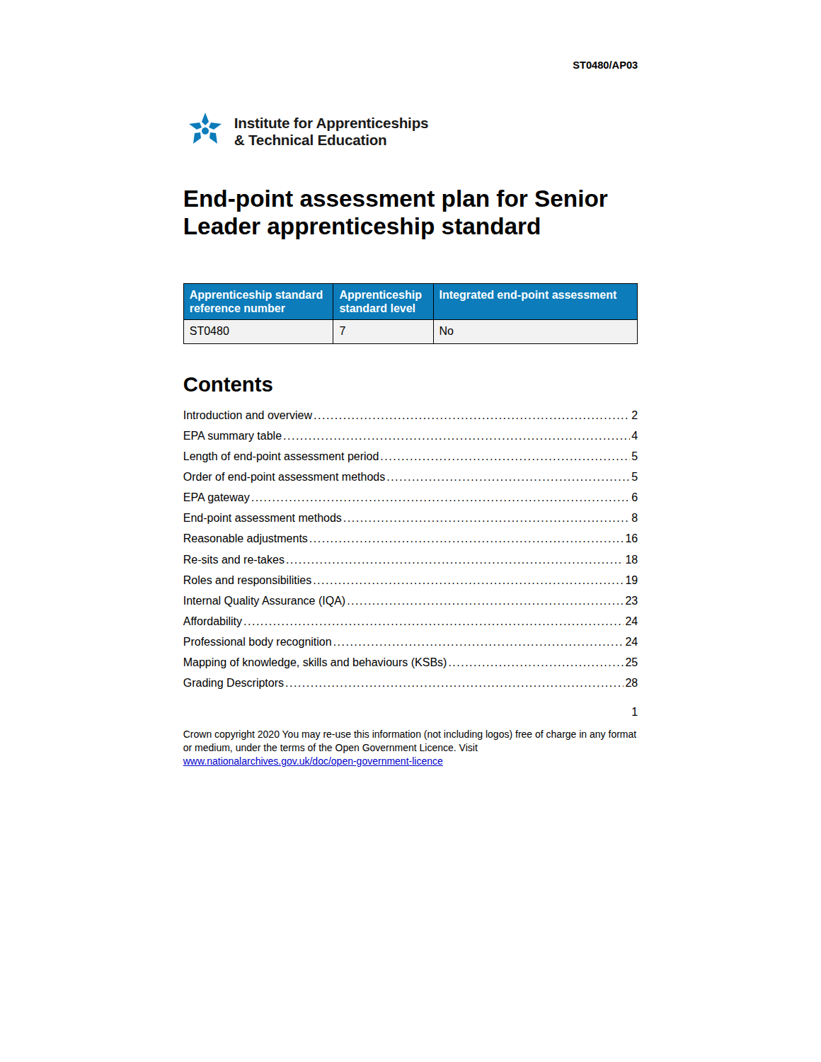ST0480/AP03
Institute for Apprenticeships
& Technical Education
End-point assessment plan for Senior Leader apprenticeship standard
| Apprenticeship standard reference number | Apprenticeship standard level | Integrated end-point assessment |
| --- | --- | --- |
| ST0480 | 7 | No |
Contents
Introduction and overview........................................................................................................... 2
EPA summary table....................................................................................................................... 4
Length of end-point assessment period............................................................................................. 5
Order of end-point assessment methods............................................................................................ 5
EPA gateway................................................................................................................................. 6
End-point assessment methods......................................................................................................... 8
Reasonable adjustments............................................................................................................... 16
Re-sits and re-takes.................................................................................................................... 18
Roles and responsibilities.............................................................................................................. 19
Internal Quality Assurance (IQA)....................................................................................................... 23
Affordability............................................................................................................................... 24
Professional body recognition......................................................................................................... 24
Mapping of knowledge, skills and behaviours (KSBs)......................................................................... 25
Grading Descriptors.................................................................................................................... 28
1
Crown copyright 2020 You may re-use this information (not including logos) free of charge in any format or medium, under the terms of the Open Government Licence. Visit www.nationalarchives.gov.uk/doc/open-government-licence